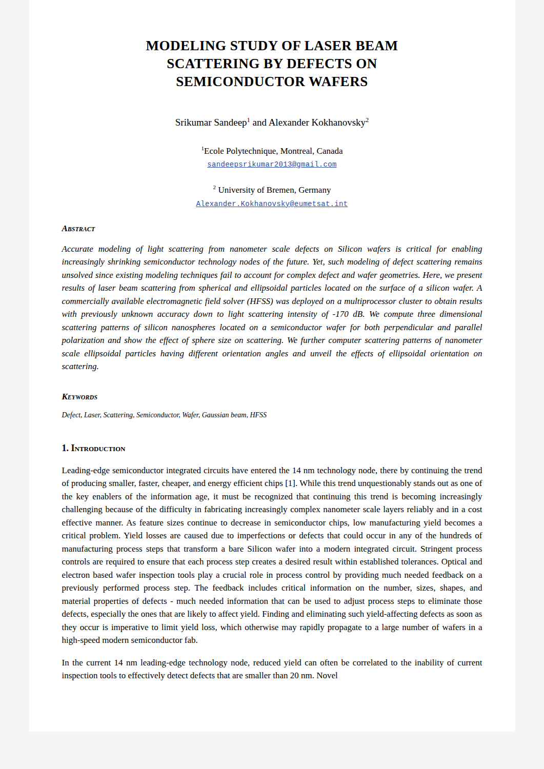Modeling Study of Laser Beam
Scattering by Defects on
Semiconductor Wafers
Srikumar Sandeep1 and Alexander Kokhanovsky2
1Ecole Polytechnique, Montreal, Canada
sandeepsrikumar2013@gmail.com
2 University of Bremen, Germany
Alexander.Kokhanovsky@eumetsat.int
Abstract
Accurate modeling of light scattering from nanometer scale defects on Silicon wafers is critical for enabling increasingly shrinking semiconductor technology nodes of the future. Yet, such modeling of defect scattering remains unsolved since existing modeling techniques fail to account for complex defect and wafer geometries. Here, we present results of laser beam scattering from spherical and ellipsoidal particles located on the surface of a silicon wafer. A commercially available electromagnetic field solver (HFSS) was deployed on a multiprocessor cluster to obtain results with previously unknown accuracy down to light scattering intensity of -170 dB. We compute three dimensional scattering patterns of silicon nanospheres located on a semiconductor wafer for both perpendicular and parallel polarization and show the effect of sphere size on scattering. We further computer scattering patterns of nanometer scale ellipsoidal particles having different orientation angles and unveil the effects of ellipsoidal orientation on scattering.
Keywords
Defect, Laser, Scattering, Semiconductor, Wafer, Gaussian beam, HFSS
1. Introduction
Leading-edge semiconductor integrated circuits have entered the 14 nm technology node, there by continuing the trend of producing smaller, faster, cheaper, and energy efficient chips [1]. While this trend unquestionably stands out as one of the key enablers of the information age, it must be recognized that continuing this trend is becoming increasingly challenging because of the difficulty in fabricating increasingly complex nanometer scale layers reliably and in a cost effective manner. As feature sizes continue to decrease in semiconductor chips, low manufacturing yield becomes a critical problem. Yield losses are caused due to imperfections or defects that could occur in any of the hundreds of manufacturing process steps that transform a bare Silicon wafer into a modern integrated circuit. Stringent process controls are required to ensure that each process step creates a desired result within established tolerances. Optical and electron based wafer inspection tools play a crucial role in process control by providing much needed feedback on a previously performed process step. The feedback includes critical information on the number, sizes, shapes, and material properties of defects - much needed information that can be used to adjust process steps to eliminate those defects, especially the ones that are likely to affect yield. Finding and eliminating such yield-affecting defects as soon as they occur is imperative to limit yield loss, which otherwise may rapidly propagate to a large number of wafers in a high-speed modern semiconductor fab.
In the current 14 nm leading-edge technology node, reduced yield can often be correlated to the inability of current inspection tools to effectively detect defects that are smaller than 20 nm. Novel